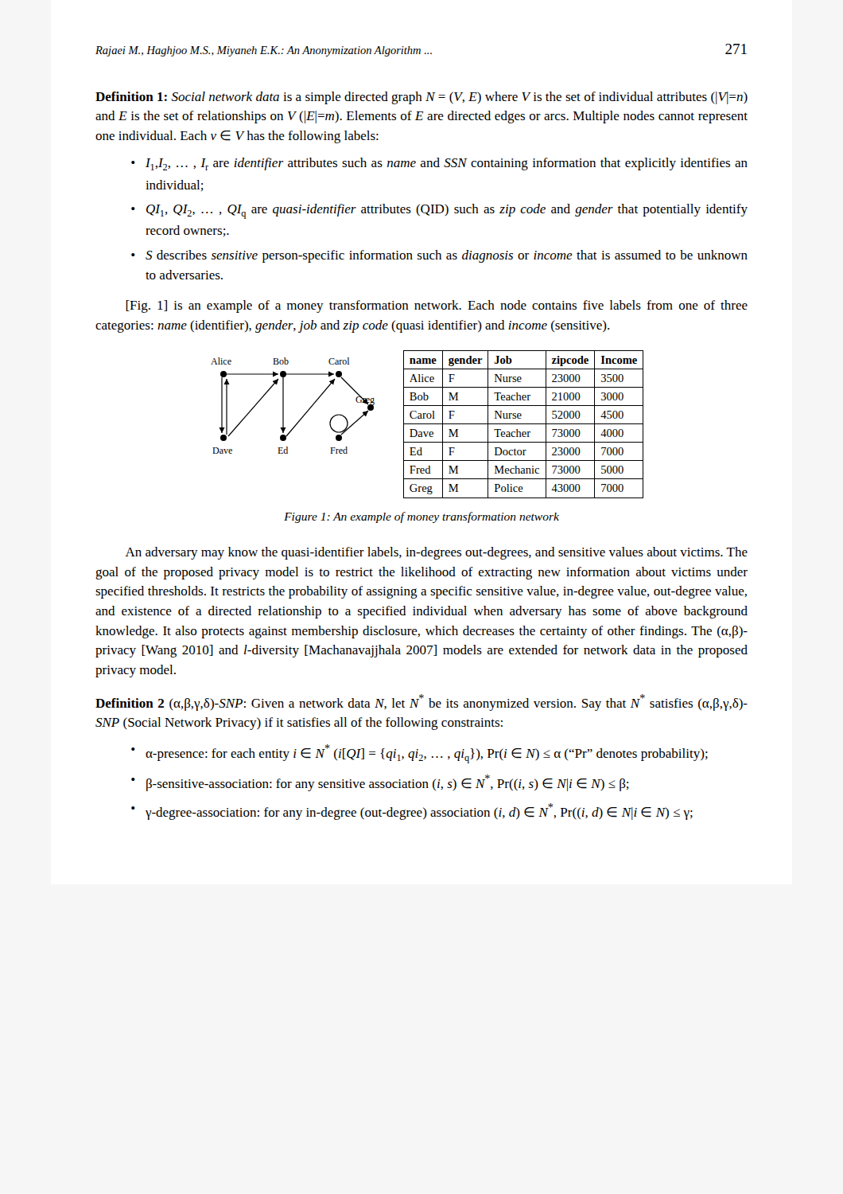Rajaei M., Haghjoo M.S., Miyaneh E.K.: An Anonymization Algorithm ... 271
Definition 1: Social network data is a simple directed graph N = (V, E) where V is the set of individual attributes (|V|=n) and E is the set of relationships on V (|E|=m). Elements of E are directed edges or arcs. Multiple nodes cannot represent one individual. Each v ∈ V has the following labels:
I1,I2, … , Ir are identifier attributes such as name and SSN containing information that explicitly identifies an individual;
QI1, QI2, … , QIq are quasi-identifier attributes (QID) such as zip code and gender that potentially identify record owners;.
S describes sensitive person-specific information such as diagnosis or income that is assumed to be unknown to adversaries.
[Fig. 1] is an example of a money transformation network. Each node contains five labels from one of three categories: name (identifier), gender, job and zip code (quasi identifier) and income (sensitive).
Alice Bob Carol Dave Ed Fred Greg
| name | gender | Job | zipcode | Income |
| --- | --- | --- | --- | --- |
| Alice | F | Nurse | 23000 | 3500 |
| Bob | M | Teacher | 21000 | 3000 |
| Carol | F | Nurse | 52000 | 4500 |
| Dave | M | Teacher | 73000 | 4000 |
| Ed | F | Doctor | 23000 | 7000 |
| Fred | M | Mechanic | 73000 | 5000 |
| Greg | M | Police | 43000 | 7000 |
Figure 1: An example of money transformation network
An adversary may know the quasi-identifier labels, in-degrees out-degrees, and sensitive values about victims. The goal of the proposed privacy model is to restrict the likelihood of extracting new information about victims under specified thresholds. It restricts the probability of assigning a specific sensitive value, in-degree value, out-degree value, and existence of a directed relationship to a specified individual when adversary has some of above background knowledge. It also protects against membership disclosure, which decreases the certainty of other findings. The (α,β)-privacy [Wang 2010] and l-diversity [Machanavajjhala 2007] models are extended for network data in the proposed privacy model.
Definition 2 (α,β,γ,δ)-SNP: Given a network data N, let N* be its anonymized version. Say that N* satisfies (α,β,γ,δ)-SNP (Social Network Privacy) if it satisfies all of the following constraints:
α-presence: for each entity i ∈ N* (i[QI] = {qi1, qi2, … , qiq}), Pr(i ∈ N) ≤ α (“Pr” denotes probability);
β-sensitive-association: for any sensitive association (i, s) ∈ N*, Pr((i, s) ∈ N|i ∈ N) ≤ β;
γ-degree-association: for any in-degree (out-degree) association (i, d) ∈ N*, Pr((i, d) ∈ N|i ∈ N) ≤ γ;